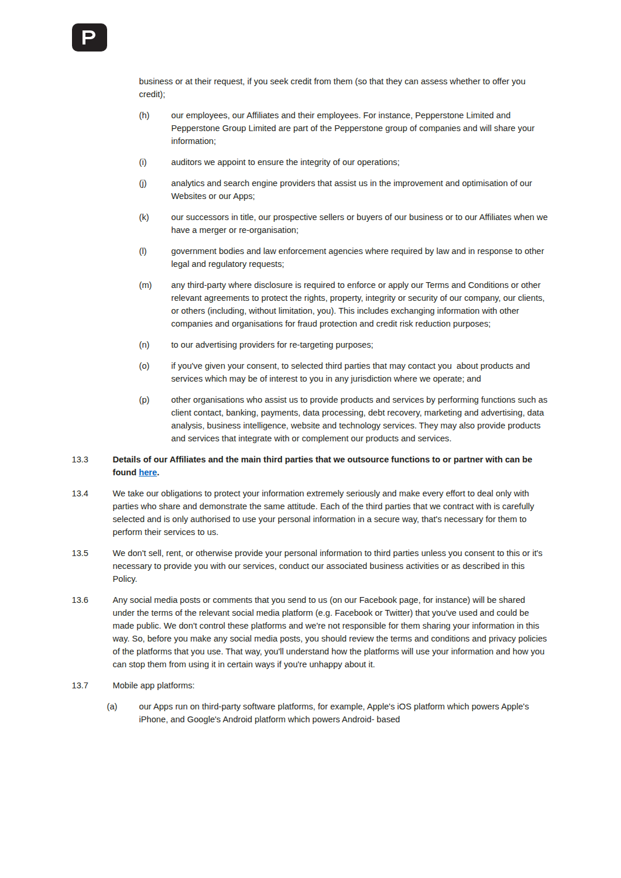business or at their request, if you seek credit from them (so that they can assess whether to offer you credit);
(h)
our employees, our Affiliates and their employees. For instance, Pepperstone Limited and Pepperstone Group Limited are part of the Pepperstone group of companies and will share your information;
(i)
auditors we appoint to ensure the integrity of our operations;
(j)
analytics and search engine providers that assist us in the improvement and optimisation of our Websites or our Apps;
(k)
our successors in title, our prospective sellers or buyers of our business or to our Affiliates when we have a merger or re-organisation;
(l)
government bodies and law enforcement agencies where required by law and in response to other legal and regulatory requests;
(m)
any third-party where disclosure is required to enforce or apply our Terms and Conditions or other relevant agreements to protect the rights, property, integrity or security of our company, our clients, or others (including, without limitation, you). This includes exchanging information with other companies and organisations for fraud protection and credit risk reduction purposes;
(n)
to our advertising providers for re-targeting purposes;
(o)
if you've given your consent, to selected third parties that may contact you about products and services which may be of interest to you in any jurisdiction where we operate; and
(p)
other organisations who assist us to provide products and services by performing functions such as client contact, banking, payments, data processing, debt recovery, marketing and advertising, data analysis, business intelligence, website and technology services. They may also provide products and services that integrate with or complement our products and services.
13.3
Details of our Affiliates and the main third parties that we outsource functions to or partner with can be found here.
13.4
We take our obligations to protect your information extremely seriously and make every effort to deal only with parties who share and demonstrate the same attitude. Each of the third parties that we contract with is carefully selected and is only authorised to use your personal information in a secure way, that's necessary for them to perform their services to us.
13.5
We don't sell, rent, or otherwise provide your personal information to third parties unless you consent to this or it's necessary to provide you with our services, conduct our associated business activities or as described in this Policy.
13.6
Any social media posts or comments that you send to us (on our Facebook page, for instance) will be shared under the terms of the relevant social media platform (e.g. Facebook or Twitter) that you've used and could be made public. We don't control these platforms and we're not responsible for them sharing your information in this way. So, before you make any social media posts, you should review the terms and conditions and privacy policies of the platforms that you use. That way, you'll understand how the platforms will use your information and how you can stop them from using it in certain ways if you're unhappy about it.
13.7
Mobile app platforms:
(a)
our Apps run on third-party software platforms, for example, Apple's iOS platform which powers Apple's iPhone, and Google's Android platform which powers Android- based